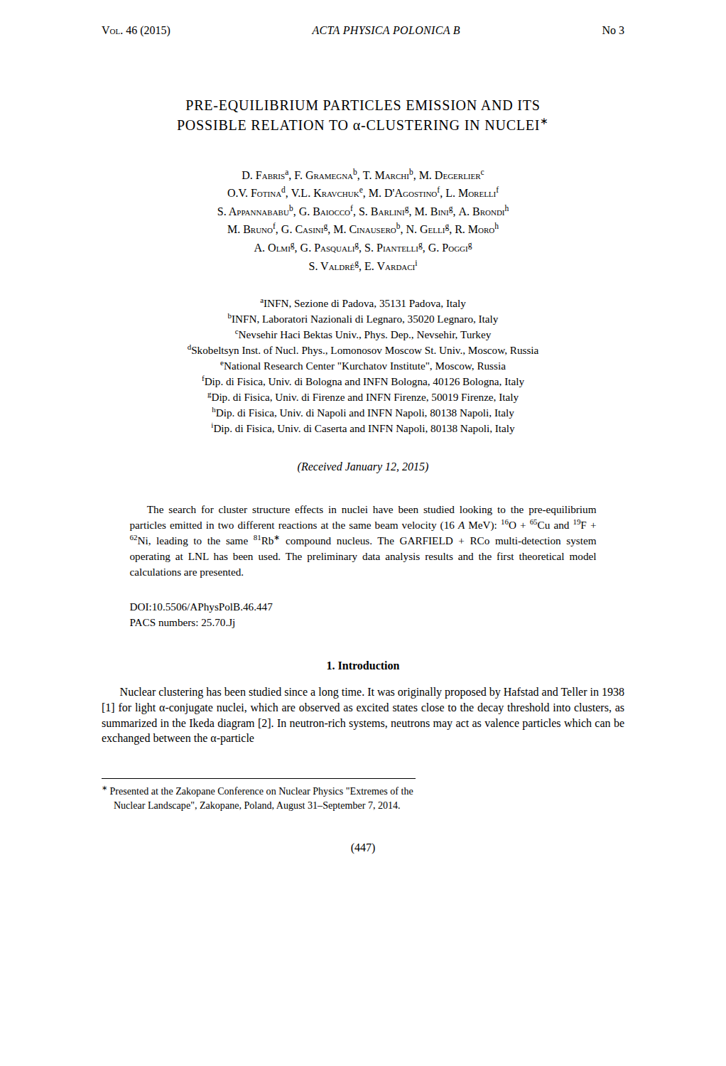Vol. 46 (2015) ACTA PHYSICA POLONICA B No 3
PRE-EQUILIBRIUM PARTICLES EMISSION AND ITS
POSSIBLE RELATION TO α-CLUSTERING IN NUCLEI∗
D. Fabrisa, F. Gramegnab, T. Marchib, M. Degerlierc
O.V. Fotinad, V.L. Kravchuke, M. D'Agostinof, L. Morellif
S. Appannababub, G. Baioccof, S. Barlinig, M. Binig, A. Brondih
M. Brunof, G. Casinig, M. Cinauserob, N. Gellig, R. Moroh
A. Olmig, G. Pasqualig, S. Piantellig, G. Poggig
S. Valdrég, E. Vardacii
aINFN, Sezione di Padova, 35131 Padova, Italy
bINFN, Laboratori Nazionali di Legnaro, 35020 Legnaro, Italy
cNevsehir Haci Bektas Univ., Phys. Dep., Nevsehir, Turkey
dSkobeltsyn Inst. of Nucl. Phys., Lomonosov Moscow St. Univ., Moscow, Russia
eNational Research Center "Kurchatov Institute", Moscow, Russia
fDip. di Fisica, Univ. di Bologna and INFN Bologna, 40126 Bologna, Italy
gDip. di Fisica, Univ. di Firenze and INFN Firenze, 50019 Firenze, Italy
hDip. di Fisica, Univ. di Napoli and INFN Napoli, 80138 Napoli, Italy
iDip. di Fisica, Univ. di Caserta and INFN Napoli, 80138 Napoli, Italy
(Received January 12, 2015)
The search for cluster structure effects in nuclei have been studied looking to the pre-equilibrium particles emitted in two different reactions at the same beam velocity (16 A MeV): 16O + 65Cu and 19F + 62Ni, leading to the same 81Rb∗ compound nucleus. The GARFIELD + RCo multi-detection system operating at LNL has been used. The preliminary data analysis results and the first theoretical model calculations are presented.
DOI:10.5506/APhysPolB.46.447
PACS numbers: 25.70.Jj
1. Introduction
Nuclear clustering has been studied since a long time. It was originally proposed by Hafstad and Teller in 1938 [1] for light α-conjugate nuclei, which are observed as excited states close to the decay threshold into clusters, as summarized in the Ikeda diagram [2]. In neutron-rich systems, neutrons may act as valence particles which can be exchanged between the α-particle
∗ Presented at the Zakopane Conference on Nuclear Physics "Extremes of the Nuclear Landscape", Zakopane, Poland, August 31–September 7, 2014.
(447)